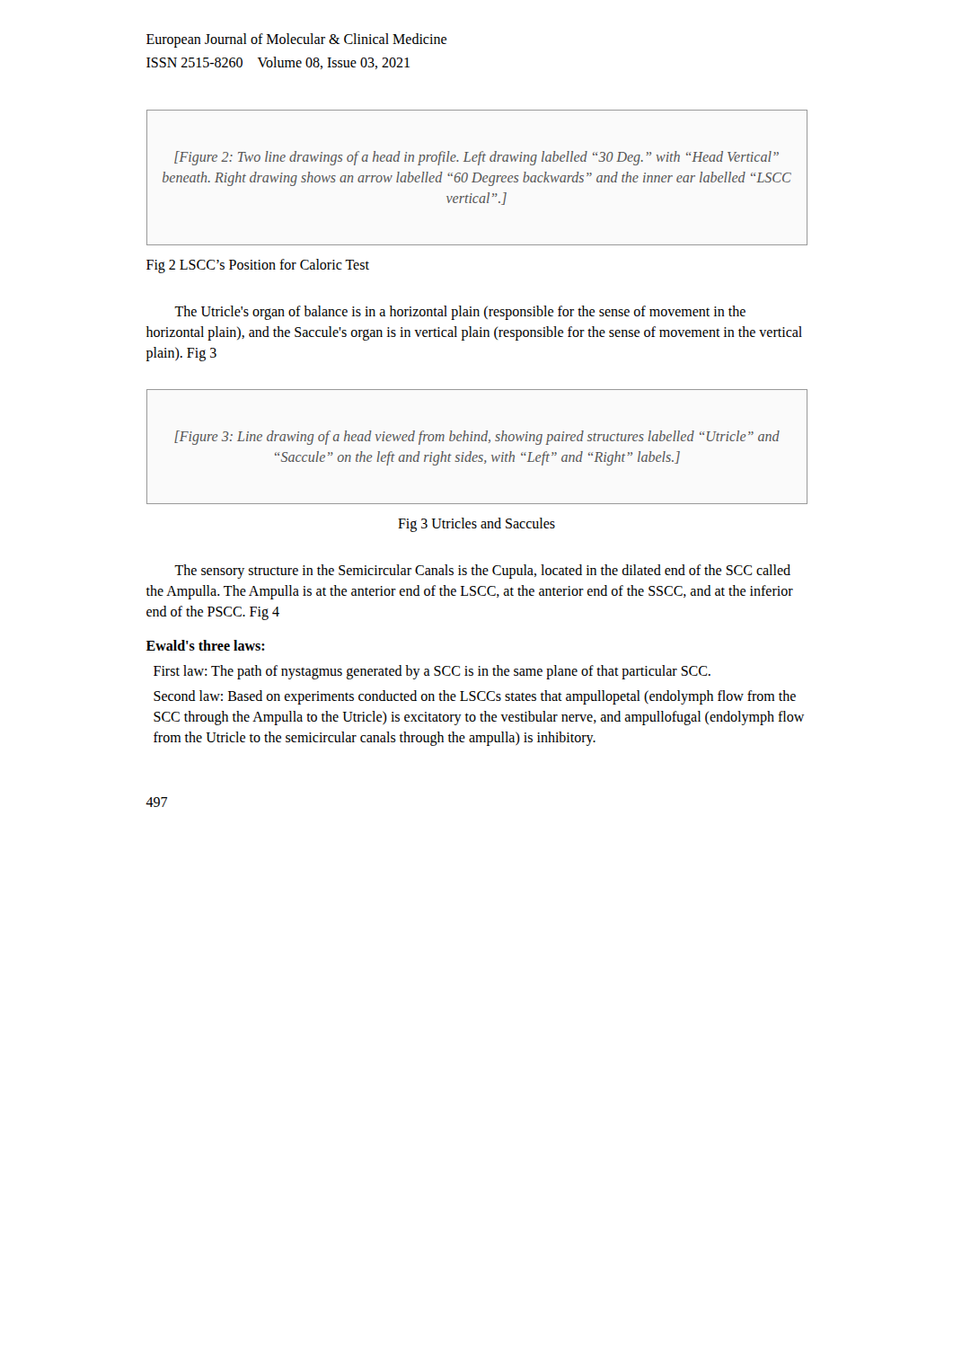European Journal of Molecular & Clinical Medicine
ISSN 2515-8260 Volume 08, Issue 03, 2021
[Figure 2: Two line drawings of a head in profile. Left drawing labelled “30 Deg.” with “Head Vertical” beneath. Right drawing shows an arrow labelled “60 Degrees backwards” and the inner ear labelled “LSCC vertical”.]
Fig 2 LSCC’s Position for Caloric Test
The Utricle's organ of balance is in a horizontal plain (responsible for the sense of movement in the horizontal plain), and the Saccule's organ is in vertical plain (responsible for the sense of movement in the vertical plain). Fig 3
[Figure 3: Line drawing of a head viewed from behind, showing paired structures labelled “Utricle” and “Saccule” on the left and right sides, with “Left” and “Right” labels.]
Fig 3 Utricles and Saccules
The sensory structure in the Semicircular Canals is the Cupula, located in the dilated end of the SCC called the Ampulla. The Ampulla is at the anterior end of the LSCC, at the anterior end of the SSCC, and at the inferior end of the PSCC. Fig 4
Ewald's three laws:
First law: The path of nystagmus generated by a SCC is in the same plane of that particular SCC.
Second law: Based on experiments conducted on the LSCCs states that ampullopetal (endolymph flow from the SCC through the Ampulla to the Utricle) is excitatory to the vestibular nerve, and ampullofugal (endolymph flow from the Utricle to the semicircular canals through the ampulla) is inhibitory.
497